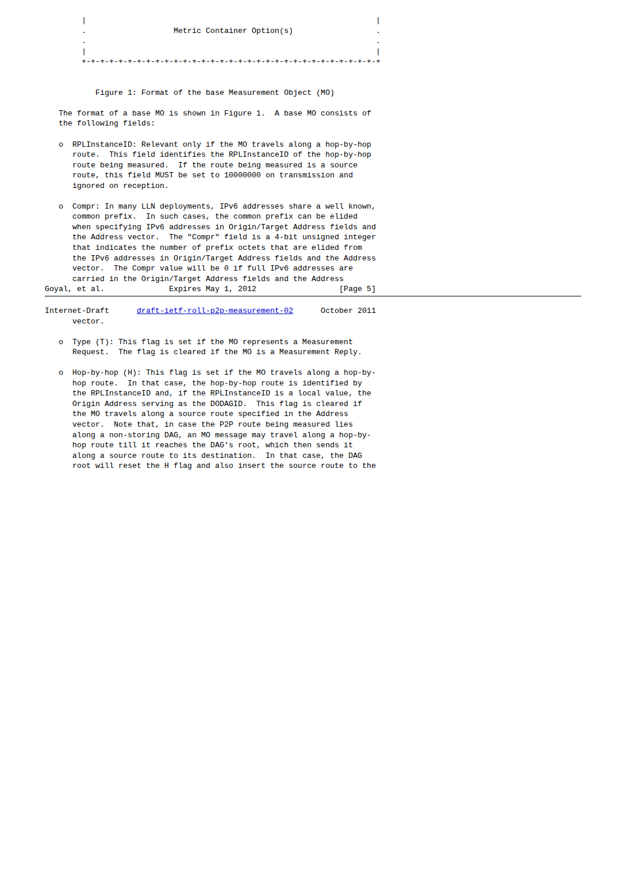|                                                               |
        .                   Metric Container Option(s)                  .
        .                                                               .
        |                                                               |
        +-+-+-+-+-+-+-+-+-+-+-+-+-+-+-+-+-+-+-+-+-+-+-+-+-+-+-+-+-+-+-+-+


           Figure 1: Format of the base Measurement Object (MO)

   The format of a base MO is shown in Figure 1.  A base MO consists of
   the following fields:

   o  RPLInstanceID: Relevant only if the MO travels along a hop-by-hop
      route.  This field identifies the RPLInstanceID of the hop-by-hop
      route being measured.  If the route being measured is a source
      route, this field MUST be set to 10000000 on transmission and
      ignored on reception.

   o  Compr: In many LLN deployments, IPv6 addresses share a well known,
      common prefix.  In such cases, the common prefix can be elided
      when specifying IPv6 addresses in Origin/Target Address fields and
      the Address vector.  The "Compr" field is a 4-bit unsigned integer
      that indicates the number of prefix octets that are elided from
      the IPv6 addresses in Origin/Target Address fields and the Address
      vector.  The Compr value will be 0 if full IPv6 addresses are
      carried in the Origin/Target Address fields and the Address
Goyal, et al.              Expires May 1, 2012                  [Page 5]
Internet-Draft      draft-ietf-roll-p2p-measurement-02      October 2011
      vector.

   o  Type (T): This flag is set if the MO represents a Measurement
      Request.  The flag is cleared if the MO is a Measurement Reply.

   o  Hop-by-hop (H): This flag is set if the MO travels along a hop-by-
      hop route.  In that case, the hop-by-hop route is identified by
      the RPLInstanceID and, if the RPLInstanceID is a local value, the
      Origin Address serving as the DODAGID.  This flag is cleared if
      the MO travels along a source route specified in the Address
      vector.  Note that, in case the P2P route being measured lies
      along a non-storing DAG, an MO message may travel along a hop-by-
      hop route till it reaches the DAG's root, which then sends it
      along a source route to its destination.  In that case, the DAG
      root will reset the H flag and also insert the source route to the